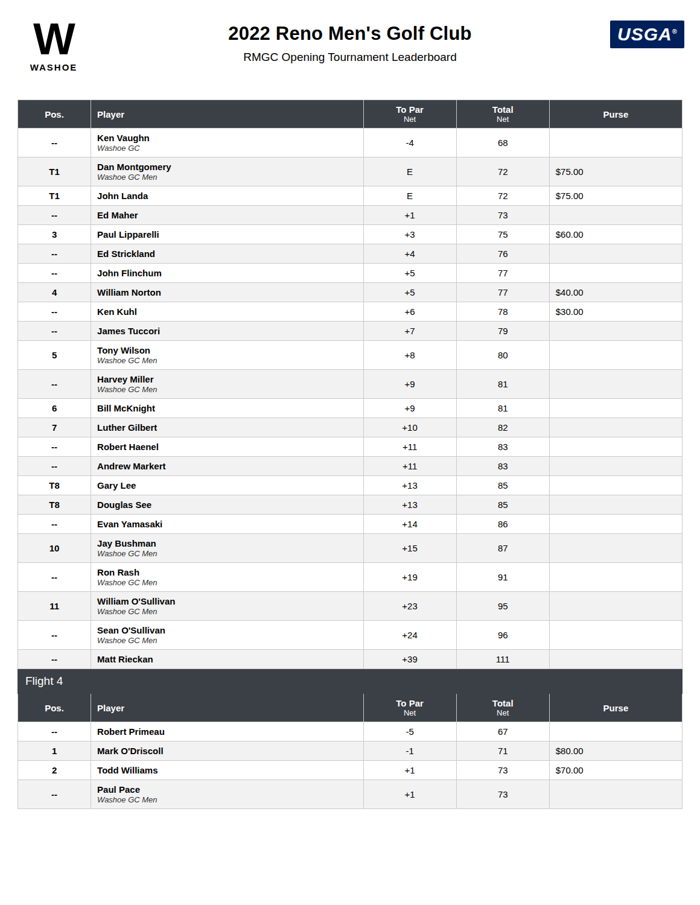W WASHOE
2022 Reno Men's Golf Club
RMGC Opening Tournament Leaderboard
USGA®
| Pos. | Player | To Par Net | Total Net | Purse |
| --- | --- | --- | --- | --- |
| -- | Ken Vaughn Washoe GC | -4 | 68 | |
| T1 | Dan Montgomery Washoe GC Men | E | 72 | $75.00 |
| T1 | John Landa | E | 72 | $75.00 |
| -- | Ed Maher | +1 | 73 | |
| 3 | Paul Lipparelli | +3 | 75 | $60.00 |
| -- | Ed Strickland | +4 | 76 | |
| -- | John Flinchum | +5 | 77 | |
| 4 | William Norton | +5 | 77 | $40.00 |
| -- | Ken Kuhl | +6 | 78 | $30.00 |
| -- | James Tuccori | +7 | 79 | |
| 5 | Tony Wilson Washoe GC Men | +8 | 80 | |
| -- | Harvey Miller Washoe GC Men | +9 | 81 | |
| 6 | Bill McKnight | +9 | 81 | |
| 7 | Luther Gilbert | +10 | 82 | |
| -- | Robert Haenel | +11 | 83 | |
| -- | Andrew Markert | +11 | 83 | |
| T8 | Gary Lee | +13 | 85 | |
| T8 | Douglas See | +13 | 85 | |
| -- | Evan Yamasaki | +14 | 86 | |
| 10 | Jay Bushman Washoe GC Men | +15 | 87 | |
| -- | Ron Rash Washoe GC Men | +19 | 91 | |
| 11 | William O'Sullivan Washoe GC Men | +23 | 95 | |
| -- | Sean O'Sullivan Washoe GC Men | +24 | 96 | |
| -- | Matt Rieckan | +39 | 111 | |
| Flight 4 |
| Pos. | Player | To Par Net | Total Net | Purse |
| -- | Robert Primeau | -5 | 67 | |
| 1 | Mark O'Driscoll | -1 | 71 | $80.00 |
| 2 | Todd Williams | +1 | 73 | $70.00 |
| -- | Paul Pace Washoe GC Men | +1 | 73 | |